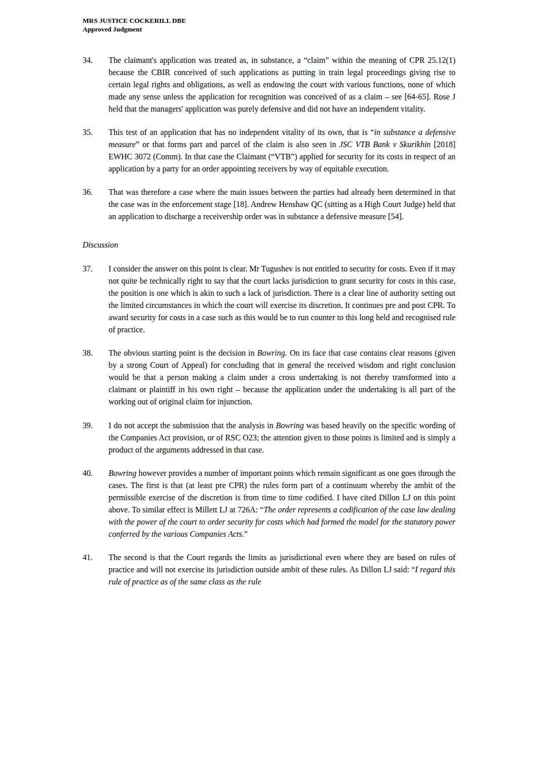MRS JUSTICE COCKERILL DBE
Approved Judgment
The claimant's application was treated as, in substance, a “claim” within the meaning of CPR 25.12(1) because the CBIR conceived of such applications as putting in train legal proceedings giving rise to certain legal rights and obligations, as well as endowing the court with various functions, none of which made any sense unless the application for recognition was conceived of as a claim – see [64-65]. Rose J held that the managers' application was purely defensive and did not have an independent vitality.
This test of an application that has no independent vitality of its own, that is “in substance a defensive measure” or that forms part and parcel of the claim is also seen in JSC VTB Bank v Skurikhin [2018] EWHC 3072 (Comm). In that case the Claimant (“VTB”) applied for security for its costs in respect of an application by a party for an order appointing receivers by way of equitable execution.
That was therefore a case where the main issues between the parties had already been determined in that the case was in the enforcement stage [18]. Andrew Henshaw QC (sitting as a High Court Judge) held that an application to discharge a receivership order was in substance a defensive measure [54].
Discussion
I consider the answer on this point is clear. Mr Tugushev is not entitled to security for costs. Even if it may not quite be technically right to say that the court lacks jurisdiction to grant security for costs in this case, the position is one which is akin to such a lack of jurisdiction. There is a clear line of authority setting out the limited circumstances in which the court will exercise its discretion. It continues pre and post CPR. To award security for costs in a case such as this would be to run counter to this long held and recognised rule of practice.
The obvious starting point is the decision in Bowring. On its face that case contains clear reasons (given by a strong Court of Appeal) for concluding that in general the received wisdom and right conclusion would be that a person making a claim under a cross undertaking is not thereby transformed into a claimant or plaintiff in his own right – because the application under the undertaking is all part of the working out of original claim for injunction.
I do not accept the submission that the analysis in Bowring was based heavily on the specific wording of the Companies Act provision, or of RSC O23; the attention given to those points is limited and is simply a product of the arguments addressed in that case.
Bowring however provides a number of important points which remain significant as one goes through the cases. The first is that (at least pre CPR) the rules form part of a continuum whereby the ambit of the permissible exercise of the discretion is from time to time codified. I have cited Dillon LJ on this point above. To similar effect is Millett LJ at 726A: “The order represents a codification of the case law dealing with the power of the court to order security for costs which had formed the model for the statutory power conferred by the various Companies Acts.”
The second is that the Court regards the limits as jurisdictional even where they are based on rules of practice and will not exercise its jurisdiction outside ambit of these rules. As Dillon LJ said: “I regard this rule of practice as of the same class as the rule